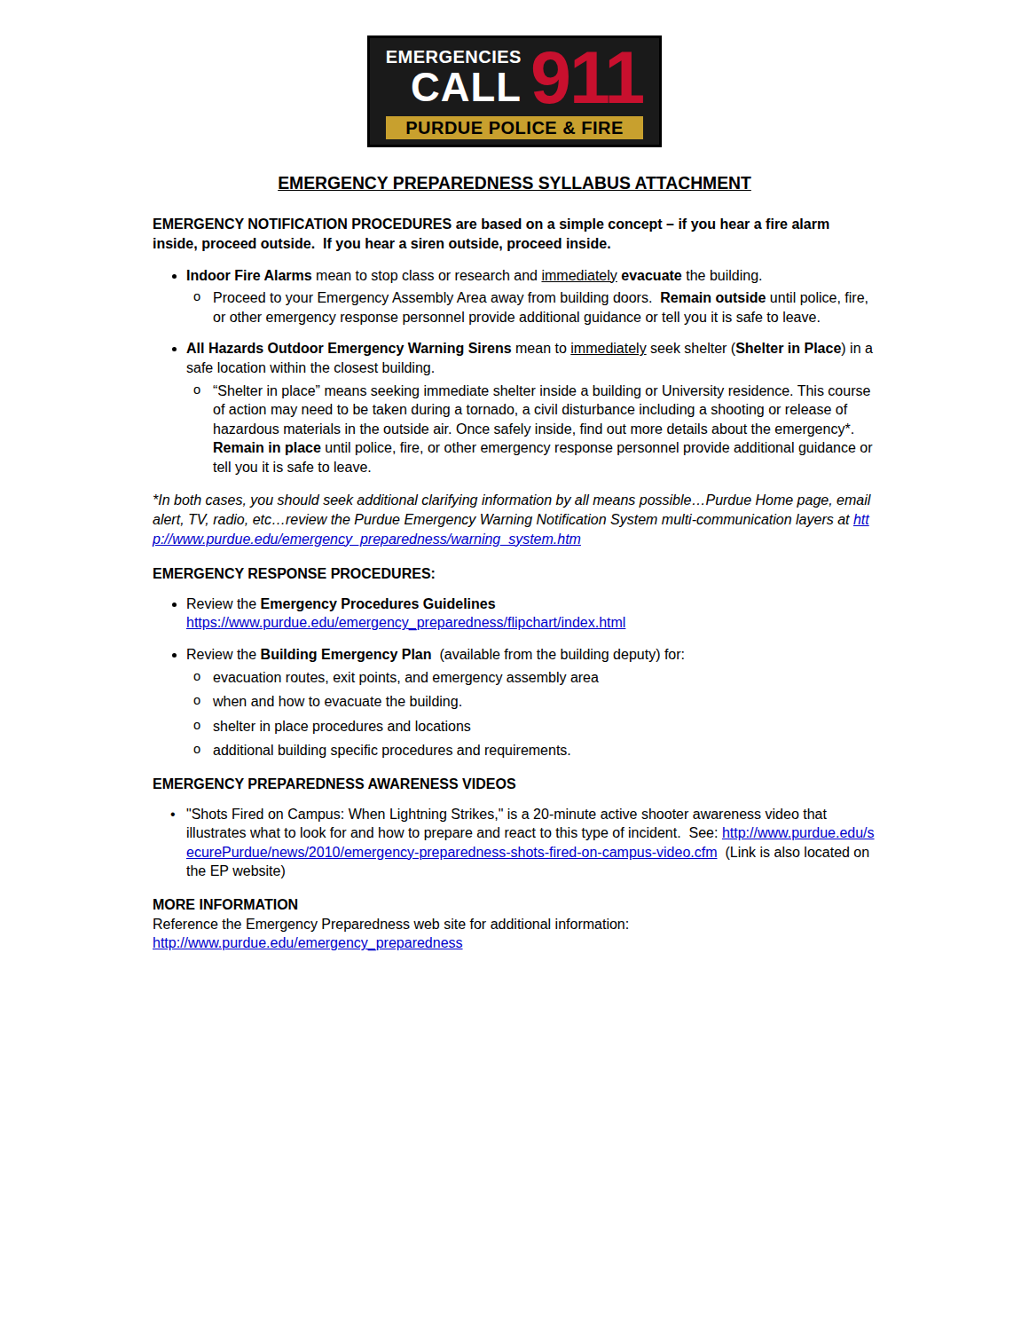EMERGENCIES
CALL
911
PURDUE POLICE & FIRE
EMERGENCY PREPAREDNESS SYLLABUS ATTACHMENT
EMERGENCY NOTIFICATION PROCEDURES are based on a simple concept – if you hear a fire alarm inside, proceed outside. If you hear a siren outside, proceed inside.
Indoor Fire Alarms mean to stop class or research and immediately evacuate the building.
Proceed to your Emergency Assembly Area away from building doors. Remain outside until police, fire, or other emergency response personnel provide additional guidance or tell you it is safe to leave.
All Hazards Outdoor Emergency Warning Sirens mean to immediately seek shelter (Shelter in Place) in a safe location within the closest building.
“Shelter in place” means seeking immediate shelter inside a building or University residence. This course of action may need to be taken during a tornado, a civil disturbance including a shooting or release of hazardous materials in the outside air. Once safely inside, find out more details about the emergency*. Remain in place until police, fire, or other emergency response personnel provide additional guidance or tell you it is safe to leave.
*In both cases, you should seek additional clarifying information by all means possible…Purdue Home page, email alert, TV, radio, etc…review the Purdue Emergency Warning Notification System multi-communication layers at http://www.purdue.edu/emergency_preparedness/warning_system.htm
EMERGENCY RESPONSE PROCEDURES:
Review the Emergency Procedures Guidelines
https://www.purdue.edu/emergency_preparedness/flipchart/index.html
Review the Building Emergency Plan (available from the building deputy) for:
evacuation routes, exit points, and emergency assembly area
when and how to evacuate the building.
shelter in place procedures and locations
additional building specific procedures and requirements.
EMERGENCY PREPAREDNESS AWARENESS VIDEOS
"Shots Fired on Campus: When Lightning Strikes," is a 20-minute active shooter awareness video that illustrates what to look for and how to prepare and react to this type of incident. See: http://www.purdue.edu/securePurdue/news/2010/emergency-preparedness-shots-fired-on-campus-video.cfm (Link is also located on the EP website)
MORE INFORMATION
Reference the Emergency Preparedness web site for additional information:
http://www.purdue.edu/emergency_preparedness